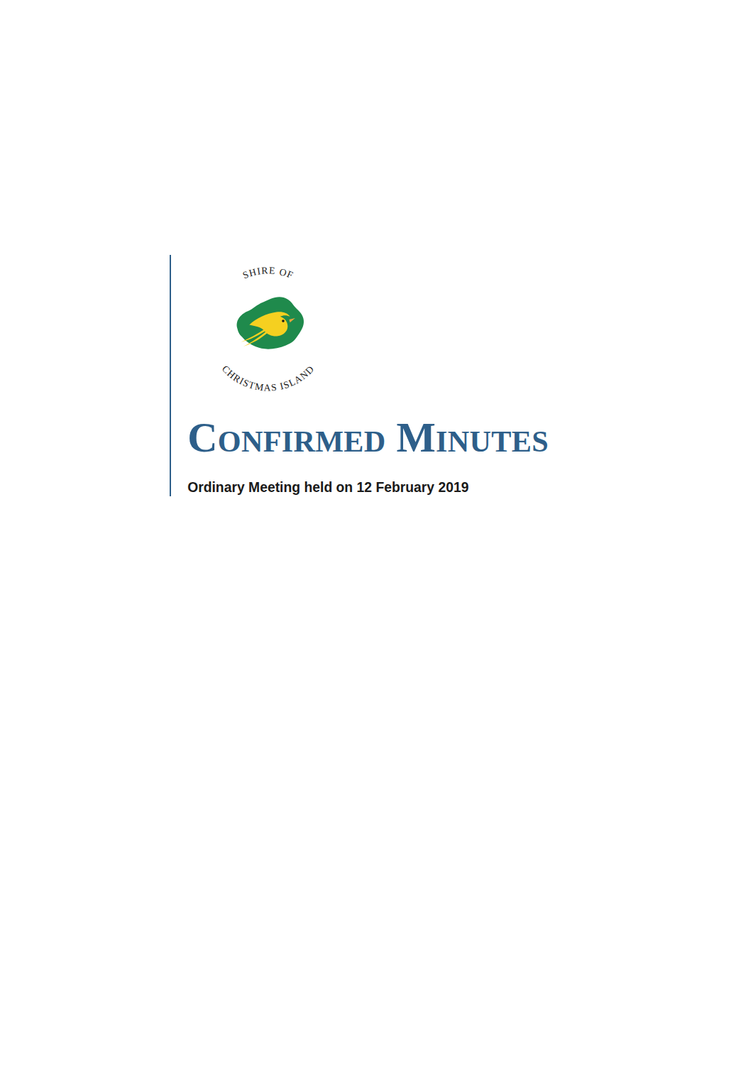SHIRE OF CHRISTMAS ISLAND
Confirmed Minutes
Ordinary Meeting held on 12 February 2019